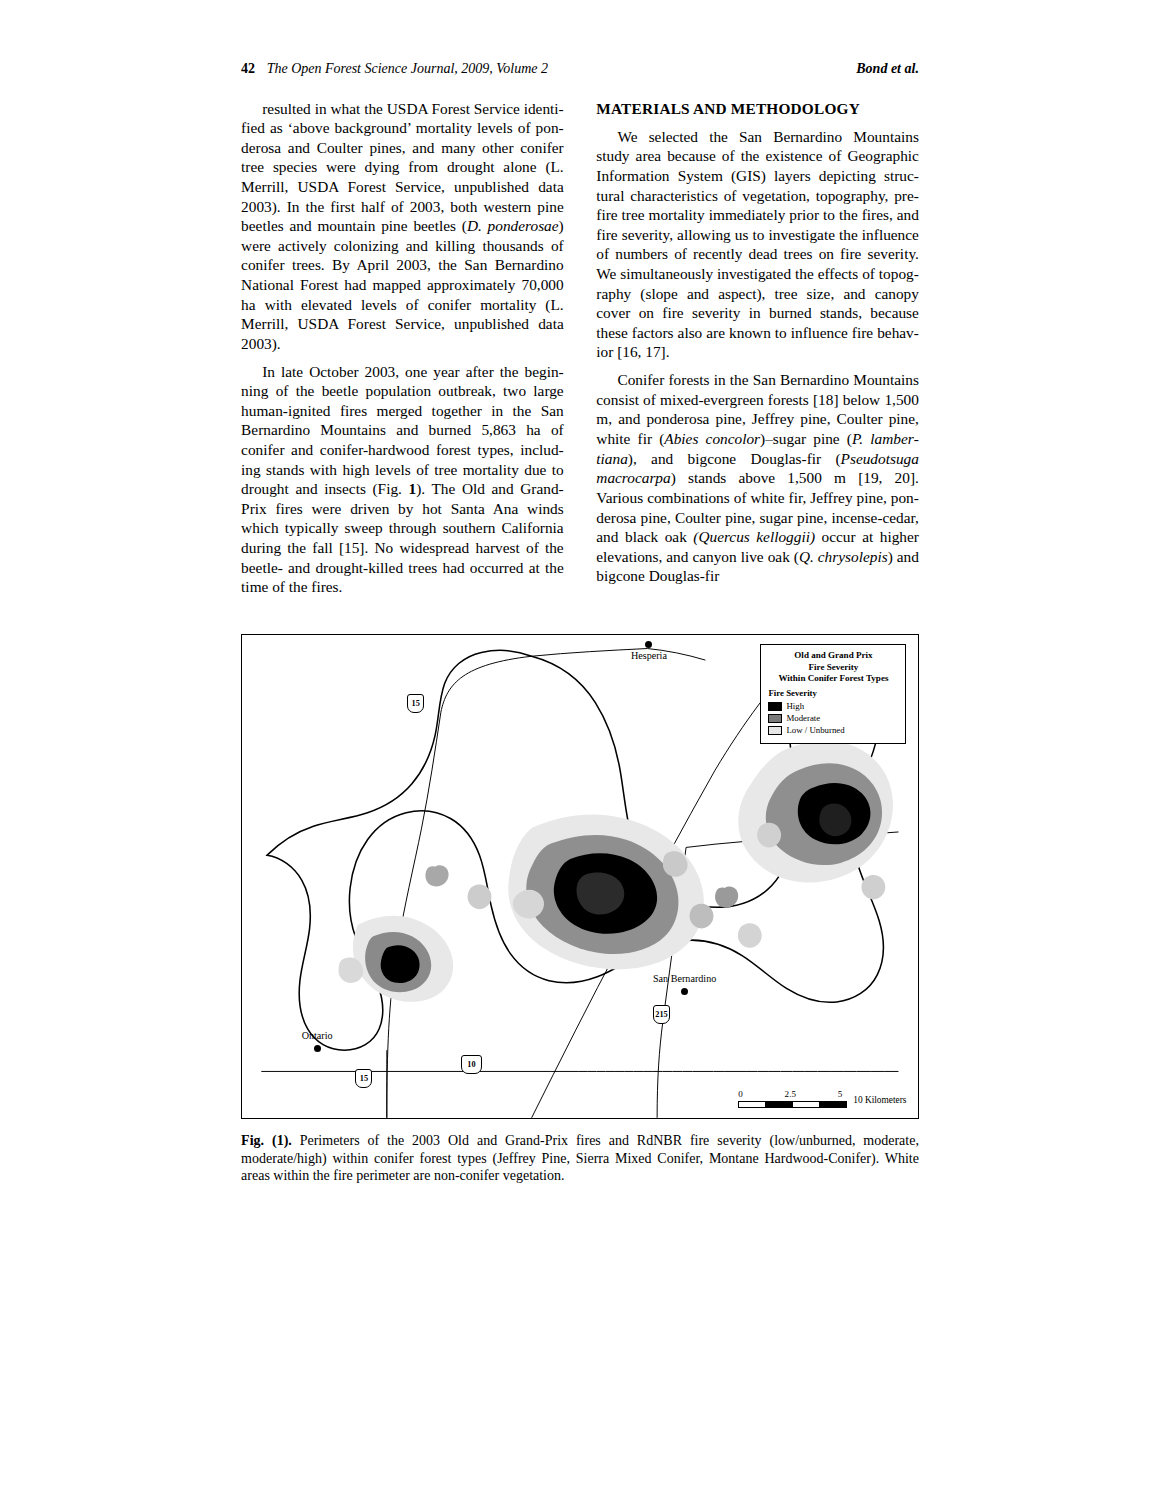42 The Open Forest Science Journal, 2009, Volume 2
Bond et al.
resulted in what the USDA Forest Service identified as ‘above background’ mortality levels of ponderosa and Coulter pines, and many other conifer tree species were dying from drought alone (L. Merrill, USDA Forest Service, unpublished data 2003). In the first half of 2003, both western pine beetles and mountain pine beetles (D. ponderosae) were actively colonizing and killing thousands of conifer trees. By April 2003, the San Bernardino National Forest had mapped approximately 70,000 ha with elevated levels of conifer mortality (L. Merrill, USDA Forest Service, unpublished data 2003).
In late October 2003, one year after the beginning of the beetle population outbreak, two large human-ignited fires merged together in the San Bernardino Mountains and burned 5,863 ha of conifer and conifer-hardwood forest types, including stands with high levels of tree mortality due to drought and insects (Fig. 1). The Old and Grand-Prix fires were driven by hot Santa Ana winds which typically sweep through southern California during the fall [15]. No widespread harvest of the beetle- and drought-killed trees had occurred at the time of the fires.
Materials and Methodology
We selected the San Bernardino Mountains study area because of the existence of Geographic Information System (GIS) layers depicting structural characteristics of vegetation, topography, pre-fire tree mortality immediately prior to the fires, and fire severity, allowing us to investigate the influence of numbers of recently dead trees on fire severity. We simultaneously investigated the effects of topography (slope and aspect), tree size, and canopy cover on fire severity in burned stands, because these factors also are known to influence fire behavior [16, 17].
Conifer forests in the San Bernardino Mountains consist of mixed-evergreen forests [18] below 1,500 m, and ponderosa pine, Jeffrey pine, Coulter pine, white fir (Abies concolor)–sugar pine (P. lambertiana), and bigcone Douglas-fir (Pseudotsuga macrocarpa) stands above 1,500 m [19, 20]. Various combinations of white fir, Jeffrey pine, ponderosa pine, Coulter pine, sugar pine, incense-cedar, and black oak (Quercus kelloggii) occur at higher elevations, and canyon live oak (Q. chrysolepis) and bigcone Douglas-fir
Old and Grand Prix
Fire Severity
Within Conifer Forest Types
Fire Severity
High
Moderate
Low / Unburned
Hesperia
San Bernardino
Ontario
15
215
15
10
02.55
10 Kilometers
Fig. (1). Perimeters of the 2003 Old and Grand-Prix fires and RdNBR fire severity (low/unburned, moderate, moderate/high) within conifer forest types (Jeffrey Pine, Sierra Mixed Conifer, Montane Hardwood-Conifer). White areas within the fire perimeter are non-conifer vegetation.